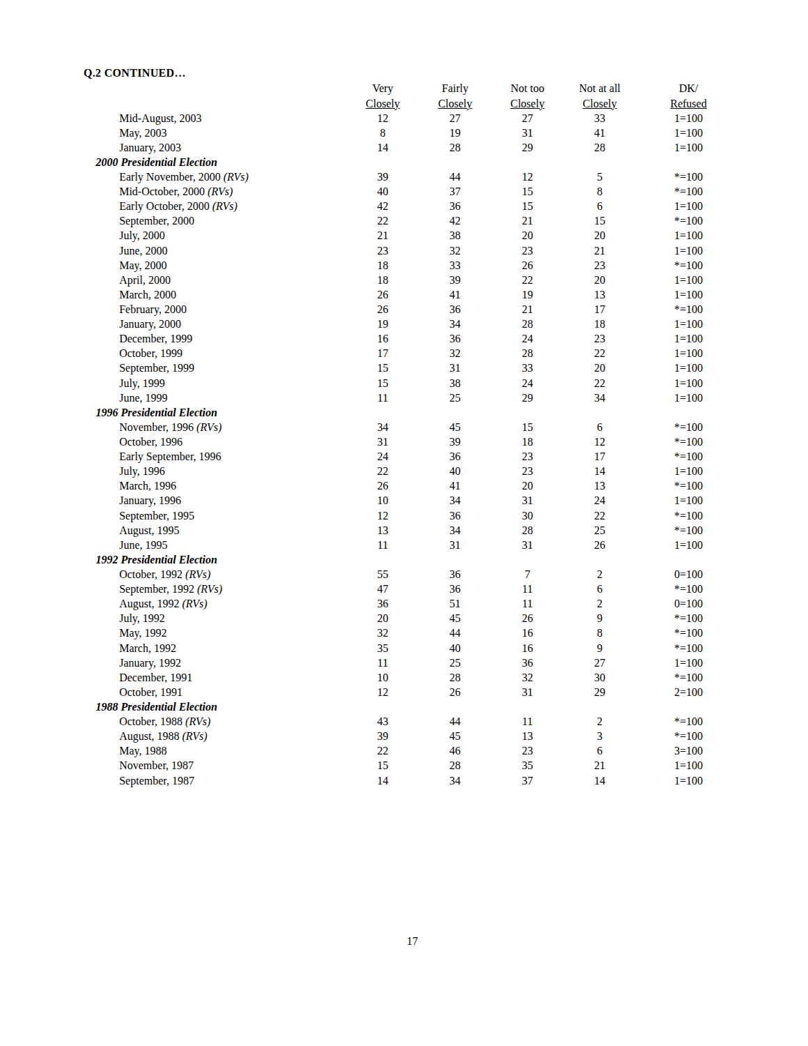Q.2 CONTINUED…
| | Very | Fairly | Not too | Not at all | DK/ |
| --- | --- | --- | --- | --- | --- |
| | Closely | Closely | Closely | Closely | Refused |
| Mid-August, 2003 | 12 | 27 | 27 | 33 | 1=100 |
| May, 2003 | 8 | 19 | 31 | 41 | 1=100 |
| January, 2003 | 14 | 28 | 29 | 28 | 1=100 |
| 2000 Presidential Election | | | | | |
| Early November, 2000 (RVs) | 39 | 44 | 12 | 5 | *=100 |
| Mid-October, 2000 (RVs) | 40 | 37 | 15 | 8 | *=100 |
| Early October, 2000 (RVs) | 42 | 36 | 15 | 6 | 1=100 |
| September, 2000 | 22 | 42 | 21 | 15 | *=100 |
| July, 2000 | 21 | 38 | 20 | 20 | 1=100 |
| June, 2000 | 23 | 32 | 23 | 21 | 1=100 |
| May, 2000 | 18 | 33 | 26 | 23 | *=100 |
| April, 2000 | 18 | 39 | 22 | 20 | 1=100 |
| March, 2000 | 26 | 41 | 19 | 13 | 1=100 |
| February, 2000 | 26 | 36 | 21 | 17 | *=100 |
| January, 2000 | 19 | 34 | 28 | 18 | 1=100 |
| December, 1999 | 16 | 36 | 24 | 23 | 1=100 |
| October, 1999 | 17 | 32 | 28 | 22 | 1=100 |
| September, 1999 | 15 | 31 | 33 | 20 | 1=100 |
| July, 1999 | 15 | 38 | 24 | 22 | 1=100 |
| June, 1999 | 11 | 25 | 29 | 34 | 1=100 |
| 1996 Presidential Election | | | | | |
| November, 1996 (RVs) | 34 | 45 | 15 | 6 | *=100 |
| October, 1996 | 31 | 39 | 18 | 12 | *=100 |
| Early September, 1996 | 24 | 36 | 23 | 17 | *=100 |
| July, 1996 | 22 | 40 | 23 | 14 | 1=100 |
| March, 1996 | 26 | 41 | 20 | 13 | *=100 |
| January, 1996 | 10 | 34 | 31 | 24 | 1=100 |
| September, 1995 | 12 | 36 | 30 | 22 | *=100 |
| August, 1995 | 13 | 34 | 28 | 25 | *=100 |
| June, 1995 | 11 | 31 | 31 | 26 | 1=100 |
| 1992 Presidential Election | | | | | |
| October, 1992 (RVs) | 55 | 36 | 7 | 2 | 0=100 |
| September, 1992 (RVs) | 47 | 36 | 11 | 6 | *=100 |
| August, 1992 (RVs) | 36 | 51 | 11 | 2 | 0=100 |
| July, 1992 | 20 | 45 | 26 | 9 | *=100 |
| May, 1992 | 32 | 44 | 16 | 8 | *=100 |
| March, 1992 | 35 | 40 | 16 | 9 | *=100 |
| January, 1992 | 11 | 25 | 36 | 27 | 1=100 |
| December, 1991 | 10 | 28 | 32 | 30 | *=100 |
| October, 1991 | 12 | 26 | 31 | 29 | 2=100 |
| 1988 Presidential Election | | | | | |
| October, 1988 (RVs) | 43 | 44 | 11 | 2 | *=100 |
| August, 1988 (RVs) | 39 | 45 | 13 | 3 | *=100 |
| May, 1988 | 22 | 46 | 23 | 6 | 3=100 |
| November, 1987 | 15 | 28 | 35 | 21 | 1=100 |
| September, 1987 | 14 | 34 | 37 | 14 | 1=100 |
17